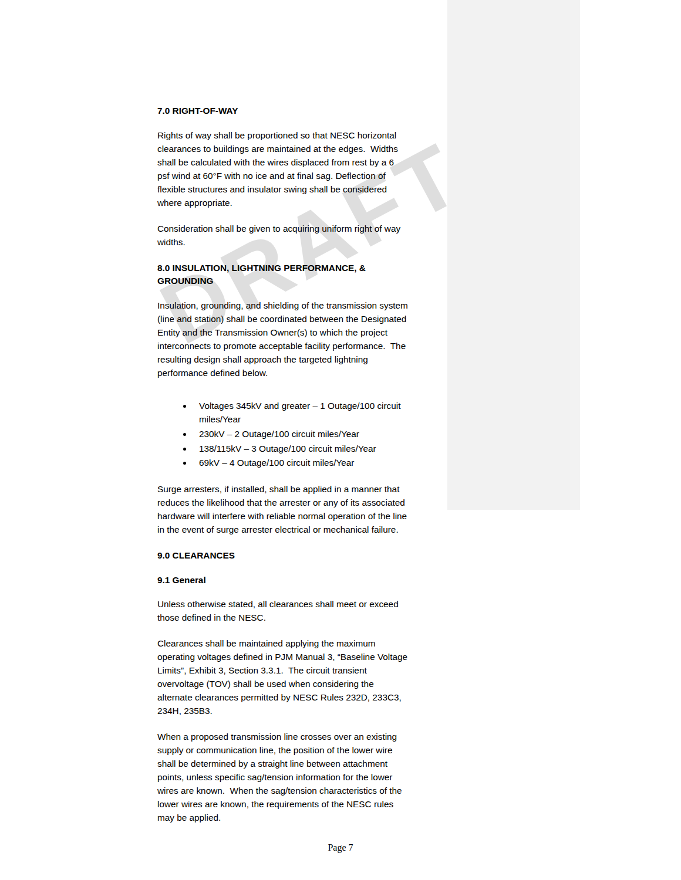DRAFT
7.0 RIGHT-OF-WAY
Rights of way shall be proportioned so that NESC horizontal clearances to buildings are maintained at the edges. Widths shall be calculated with the wires displaced from rest by a 6 psf wind at 60°F with no ice and at final sag. Deflection of flexible structures and insulator swing shall be considered where appropriate.
Consideration shall be given to acquiring uniform right of way widths.
8.0 INSULATION, LIGHTNING PERFORMANCE, & GROUNDING
Insulation, grounding, and shielding of the transmission system (line and station) shall be coordinated between the Designated Entity and the Transmission Owner(s) to which the project interconnects to promote acceptable facility performance. The resulting design shall approach the targeted lightning performance defined below.
Voltages 345kV and greater – 1 Outage/100 circuit miles/Year
230kV – 2 Outage/100 circuit miles/Year
138/115kV – 3 Outage/100 circuit miles/Year
69kV – 4 Outage/100 circuit miles/Year
Surge arresters, if installed, shall be applied in a manner that reduces the likelihood that the arrester or any of its associated hardware will interfere with reliable normal operation of the line in the event of surge arrester electrical or mechanical failure.
9.0 CLEARANCES
9.1 General
Unless otherwise stated, all clearances shall meet or exceed those defined in the NESC.
Clearances shall be maintained applying the maximum operating voltages defined in PJM Manual 3, “Baseline Voltage Limits”, Exhibit 3, Section 3.3.1. The circuit transient overvoltage (TOV) shall be used when considering the alternate clearances permitted by NESC Rules 232D, 233C3, 234H, 235B3.
When a proposed transmission line crosses over an existing supply or communication line, the position of the lower wire shall be determined by a straight line between attachment points, unless specific sag/tension information for the lower wires are known. When the sag/tension characteristics of the lower wires are known, the requirements of the NESC rules may be applied.
Page 7